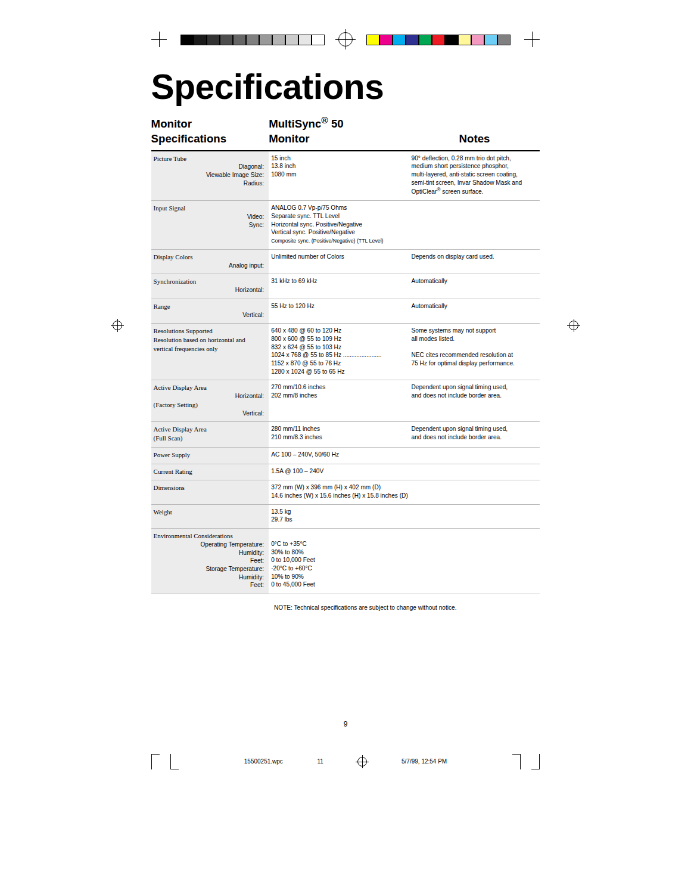Specifications
| Monitor Specifications | MultiSync ® 50 Monitor | Notes |
| --- | --- | --- |
| Picture Tube Diagonal: Viewable Image Size: Radius: | 15 inch 13.8 inch 1080 mm | 90° deflection, 0.28 mm trio dot pitch, medium short persistence phosphor, multi-layered, anti-static screen coating, semi-tint screen, Invar Shadow Mask and OptiClear ® screen surface. |
| Input Signal Video: Sync: | ANALOG 0.7 Vp-p/75 Ohms Separate sync. TTL Level Horizontal sync. Positive/Negative Vertical sync. Positive/Negative Composite sync. (Positive/Negative) (TTL Level) | |
| Display Colors Analog input: | Unlimited number of Colors | Depends on display card used. |
| Synchronization Horizontal: | 31 kHz to 69 kHz | Automatically |
| Range Vertical: | 55 Hz to 120 Hz | Automatically |
| Resolutions Supported Resolution based on horizontal and vertical frequencies only | 640 x 480 @ 60 to 120 Hz 800 x 600 @ 55 to 109 Hz 832 x 624 @ 55 to 103 Hz 1024 x 768 @ 55 to 85 Hz ....................... 1152 x 870 @ 55 to 76 Hz 1280 x 1024 @ 55 to 65 Hz | Some systems may not support all modes listed. NEC cites recommended resolution at 75 Hz for optimal display performance. |
| Active Display Area Horizontal: (Factory Setting) Vertical: | 270 mm/10.6 inches 202 mm/8 inches | Dependent upon signal timing used, and does not include border area. |
| Active Display Area (Full Scan) | 280 mm/11 inches 210 mm/8.3 inches | Dependent upon signal timing used, and does not include border area. |
| Power Supply | AC 100 – 240V, 50/60 Hz | |
| Current Rating | 1.5A @ 100 – 240V | |
| Dimensions | 372 mm (W) x 396 mm (H) x 402 mm (D) 14.6 inches (W) x 15.6 inches (H) x 15.8 inches (D) |
| Weight | 13.5 kg 29.7 lbs | |
| Environmental Considerations Operating Temperature: Humidity: Feet: Storage Temperature: Humidity: Feet: | 0°C to +35°C 30% to 80% 0 to 10,000 Feet -20°C to +60°C 10% to 90% 0 to 45,000 Feet | |
NOTE: Technical specifications are subject to change without notice.
9
15500251.wpc 11 5/7/99, 12:54 PM